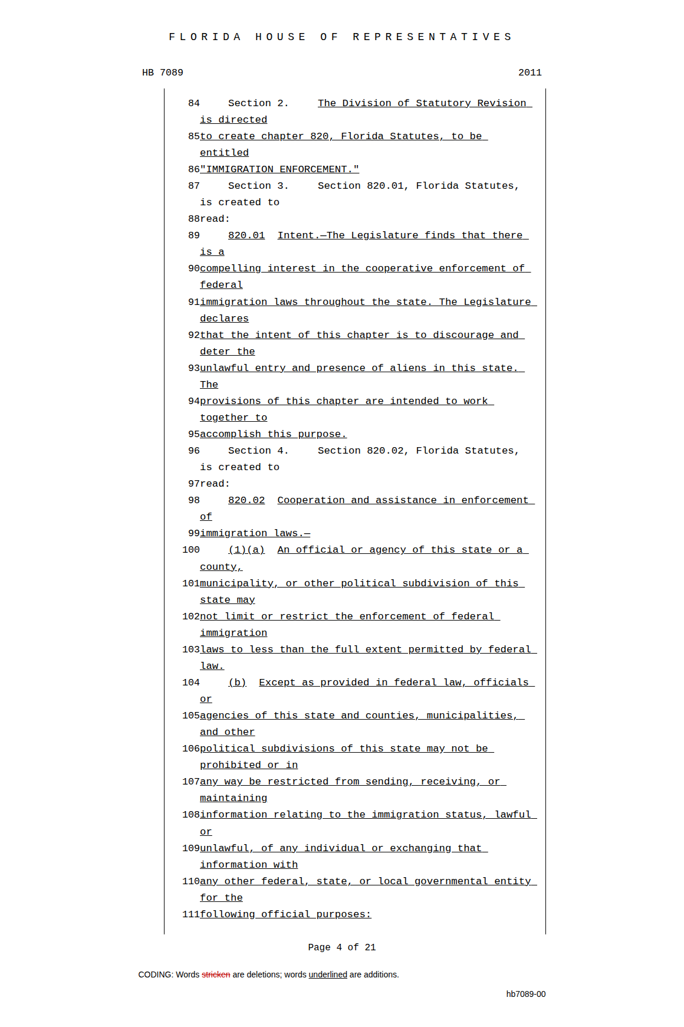FLORIDA HOUSE OF REPRESENTATIVES
HB 7089 2011
| 84 | Section 2. The Division of Statutory Revision is directed |
| 85 | to create chapter 820, Florida Statutes, to be entitled |
| 86 | "IMMIGRATION ENFORCEMENT." |
| 87 | Section 3. Section 820.01, Florida Statutes, is created to |
| 88 | read: |
| 89 | 820.01 Intent.—The Legislature finds that there is a |
| 90 | compelling interest in the cooperative enforcement of federal |
| 91 | immigration laws throughout the state. The Legislature declares |
| 92 | that the intent of this chapter is to discourage and deter the |
| 93 | unlawful entry and presence of aliens in this state. The |
| 94 | provisions of this chapter are intended to work together to |
| 95 | accomplish this purpose. |
| 96 | Section 4. Section 820.02, Florida Statutes, is created to |
| 97 | read: |
| 98 | 820.02 Cooperation and assistance in enforcement of |
| 99 | immigration laws.— |
| 100 | (1)(a) An official or agency of this state or a county, |
| 101 | municipality, or other political subdivision of this state may |
| 102 | not limit or restrict the enforcement of federal immigration |
| 103 | laws to less than the full extent permitted by federal law. |
| 104 | (b) Except as provided in federal law, officials or |
| 105 | agencies of this state and counties, municipalities, and other |
| 106 | political subdivisions of this state may not be prohibited or in |
| 107 | any way be restricted from sending, receiving, or maintaining |
| 108 | information relating to the immigration status, lawful or |
| 109 | unlawful, of any individual or exchanging that information with |
| 110 | any other federal, state, or local governmental entity for the |
| 111 | following official purposes: |
Page 4 of 21
CODING: Words stricken are deletions; words underlined are additions.
hb7089-00